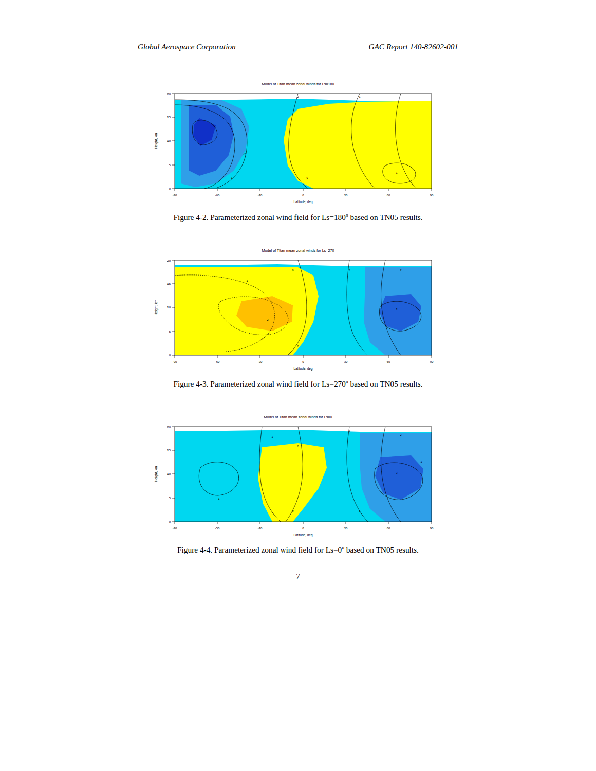Global Aerospace Corporation
GAC Report 140-82602-001
Model of Titan mean zonal winds for Ls=180 Model of Titan mean zonal winds for Ls=180 2 1 -2 -1 0 1 -90 -60 -30 0 30 60 90 Latitude, deg 0 5 10 15 20 Height, km
Figure 4-2. Parameterized zonal wind field for Ls=180º based on TN05 results.
Model of Titan mean zonal winds for Ls=270 Model of Titan mean zonal winds for Ls=270 0 2 2 -1 -2 -1 0 3 -90 -60 -30 0 30 60 90 Latitude, deg 0 5 10 15 20 Height, km
Figure 4-3. Parameterized zonal wind field for Ls=270º based on TN05 results.
Model of Titan mean zonal winds for Ls=0 Model of Titan mean zonal winds for Ls=0 1 0 0 1 2 2 3 1 1 -90 -50 -30 0 30 60 90 Latitude, deg 0 5 10 15 20 Height, km
Figure 4-4. Parameterized zonal wind field for Ls=0º based on TN05 results.
7